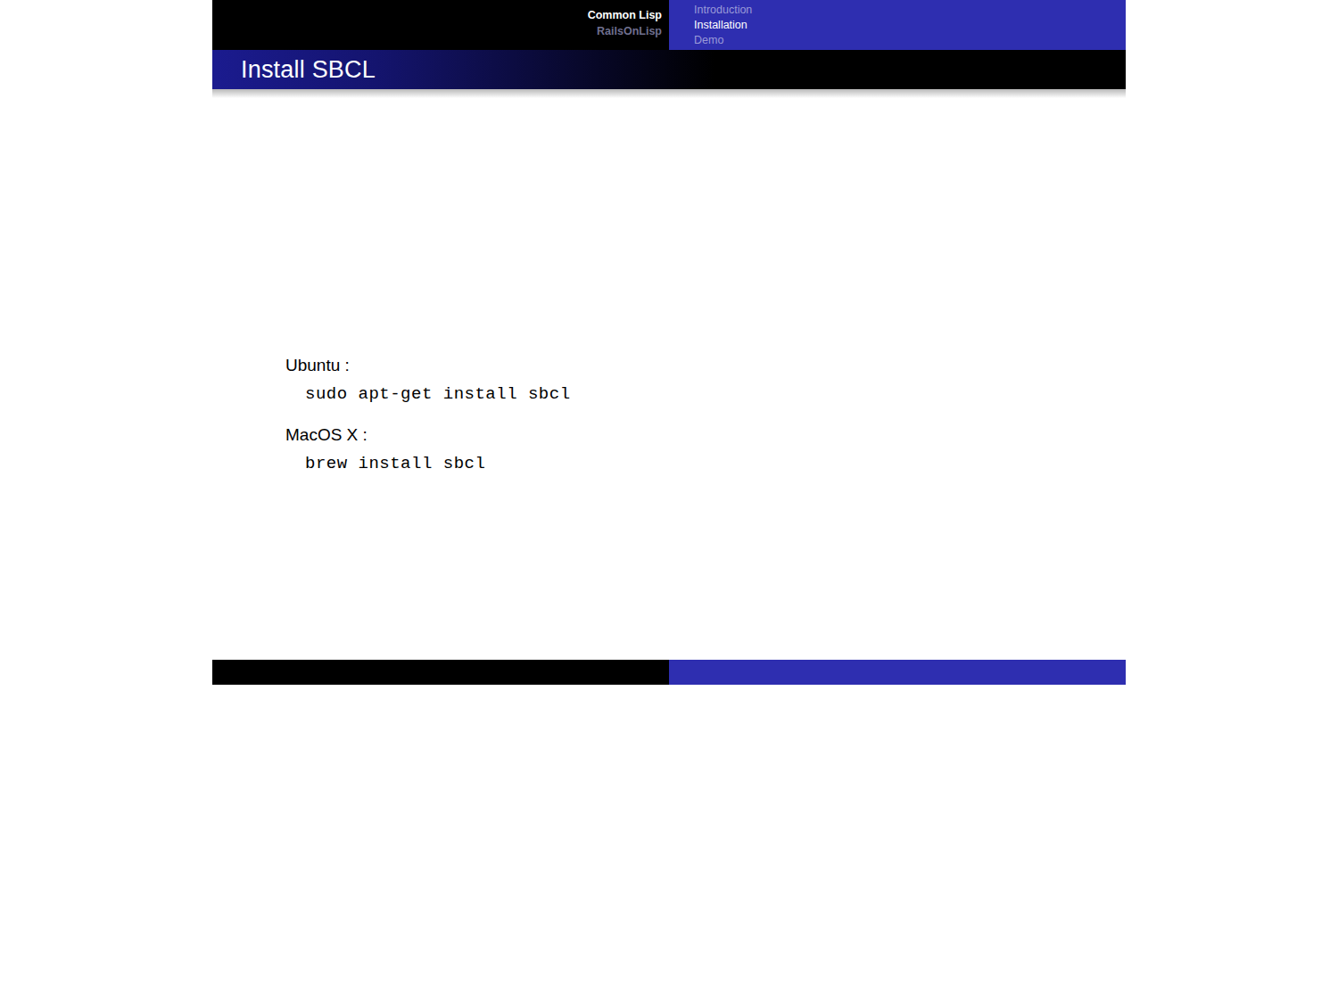Common Lisp
RailsOnLisp
Introduction
Installation
Demo
Install SBCL
Ubuntu :
sudo apt-get install sbcl
MacOS X :
brew install sbcl